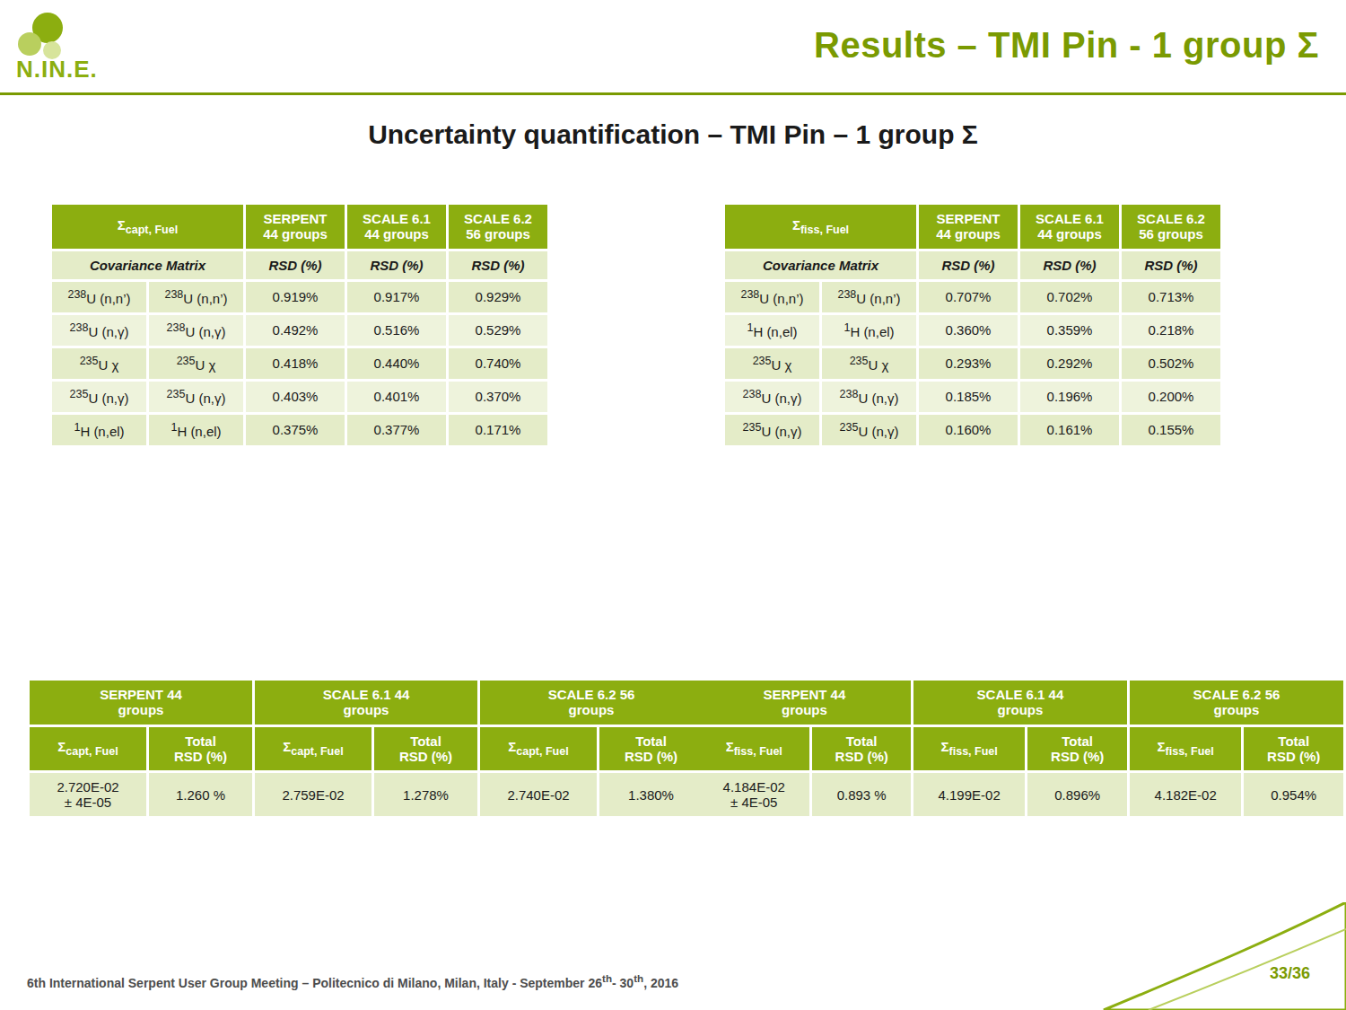N.IN.E.
Results – TMI Pin - 1 group Σ
Uncertainty quantification – TMI Pin – 1 group Σ
| Σ capt, Fuel | SERPENT 44 groups | SCALE 6.1 44 groups | SCALE 6.2 56 groups |
| --- | --- | --- | --- |
| Covariance Matrix | RSD (%) | RSD (%) | RSD (%) |
| 238 U (n,n’) | 238 U (n,n’) | 0.919% | 0.917% | 0.929% |
| 238 U (n,γ) | 238 U (n,γ) | 0.492% | 0.516% | 0.529% |
| 235 U χ | 235 U χ | 0.418% | 0.440% | 0.740% |
| 235 U (n,γ) | 235 U (n,γ) | 0.403% | 0.401% | 0.370% |
| 1 H (n,el) | 1 H (n,el) | 0.375% | 0.377% | 0.171% |
| Σ fiss, Fuel | SERPENT 44 groups | SCALE 6.1 44 groups | SCALE 6.2 56 groups |
| --- | --- | --- | --- |
| Covariance Matrix | RSD (%) | RSD (%) | RSD (%) |
| 238 U (n,n’) | 238 U (n,n’) | 0.707% | 0.702% | 0.713% |
| 1 H (n,el) | 1 H (n,el) | 0.360% | 0.359% | 0.218% |
| 235 U χ | 235 U χ | 0.293% | 0.292% | 0.502% |
| 238 U (n,γ) | 238 U (n,γ) | 0.185% | 0.196% | 0.200% |
| 235 U (n,γ) | 235 U (n,γ) | 0.160% | 0.161% | 0.155% |
| SERPENT 44 groups | SCALE 6.1 44 groups | SCALE 6.2 56 groups |
| --- | --- | --- |
| Σ capt, Fuel | Total RSD (%) | Σ capt, Fuel | Total RSD (%) | Σ capt, Fuel | Total RSD (%) |
| 2.720E-02 ± 4E-05 | 1.260 % | 2.759E-02 | 1.278% | 2.740E-02 | 1.380% |
| SERPENT 44 groups | SCALE 6.1 44 groups | SCALE 6.2 56 groups |
| --- | --- | --- |
| Σ fiss, Fuel | Total RSD (%) | Σ fiss, Fuel | Total RSD (%) | Σ fiss, Fuel | Total RSD (%) |
| 4.184E-02 ± 4E-05 | 0.893 % | 4.199E-02 | 0.896% | 4.182E-02 | 0.954% |
6th International Serpent User Group Meeting – Politecnico di Milano, Milan, Italy - September 26th- 30th, 2016
33/36